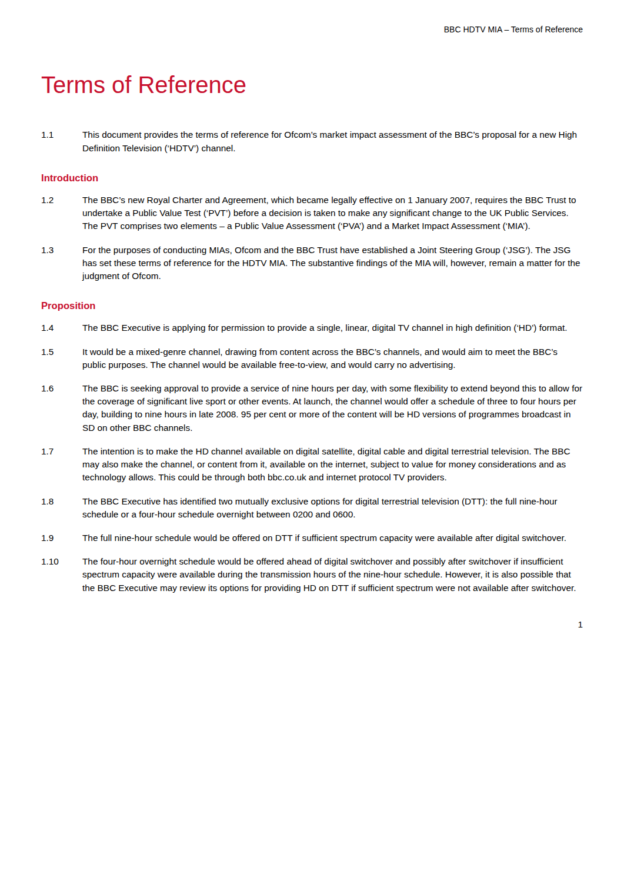BBC HDTV MIA – Terms of Reference
Terms of Reference
1.1
This document provides the terms of reference for Ofcom’s market impact assessment of the BBC’s proposal for a new High Definition Television (‘HDTV’) channel.
Introduction
1.2
The BBC’s new Royal Charter and Agreement, which became legally effective on 1 January 2007, requires the BBC Trust to undertake a Public Value Test (‘PVT’) before a decision is taken to make any significant change to the UK Public Services. The PVT comprises two elements – a Public Value Assessment (‘PVA’) and a Market Impact Assessment (‘MIA’).
1.3
For the purposes of conducting MIAs, Ofcom and the BBC Trust have established a Joint Steering Group (‘JSG’). The JSG has set these terms of reference for the HDTV MIA. The substantive findings of the MIA will, however, remain a matter for the judgment of Ofcom.
Proposition
1.4
The BBC Executive is applying for permission to provide a single, linear, digital TV channel in high definition (‘HD’) format.
1.5
It would be a mixed-genre channel, drawing from content across the BBC’s channels, and would aim to meet the BBC’s public purposes. The channel would be available free-to-view, and would carry no advertising.
1.6
The BBC is seeking approval to provide a service of nine hours per day, with some flexibility to extend beyond this to allow for the coverage of significant live sport or other events. At launch, the channel would offer a schedule of three to four hours per day, building to nine hours in late 2008. 95 per cent or more of the content will be HD versions of programmes broadcast in SD on other BBC channels.
1.7
The intention is to make the HD channel available on digital satellite, digital cable and digital terrestrial television. The BBC may also make the channel, or content from it, available on the internet, subject to value for money considerations and as technology allows. This could be through both bbc.co.uk and internet protocol TV providers.
1.8
The BBC Executive has identified two mutually exclusive options for digital terrestrial television (DTT): the full nine-hour schedule or a four-hour schedule overnight between 0200 and 0600.
1.9
The full nine-hour schedule would be offered on DTT if sufficient spectrum capacity were available after digital switchover.
1.10
The four-hour overnight schedule would be offered ahead of digital switchover and possibly after switchover if insufficient spectrum capacity were available during the transmission hours of the nine-hour schedule. However, it is also possible that the BBC Executive may review its options for providing HD on DTT if sufficient spectrum were not available after switchover.
1